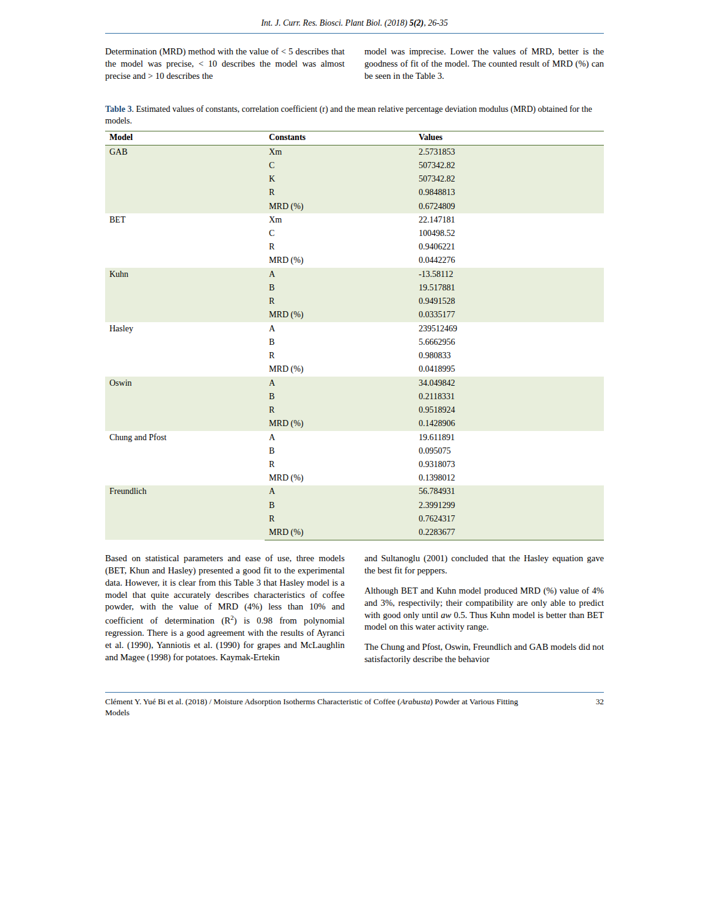Int. J. Curr. Res. Biosci. Plant Biol. (2018) 5(2), 26-35
Determination (MRD) method with the value of < 5 describes that the model was precise, < 10 describes the model was almost precise and > 10 describes the
model was imprecise. Lower the values of MRD, better is the goodness of fit of the model. The counted result of MRD (%) can be seen in the Table 3.
Table 3. Estimated values of constants, correlation coefficient (r) and the mean relative percentage deviation modulus (MRD) obtained for the models.
| Model | Constants | Values |
| --- | --- | --- |
| GAB | Xm | 2.5731853 |
| C | 507342.82 |
| K | 507342.82 |
| R | 0.9848813 |
| MRD (%) | 0.6724809 |
| BET | Xm | 22.147181 |
| C | 100498.52 |
| R | 0.9406221 |
| MRD (%) | 0.0442276 |
| Kuhn | A | -13.58112 |
| B | 19.517881 |
| R | 0.9491528 |
| MRD (%) | 0.0335177 |
| Hasley | A | 239512469 |
| B | 5.6662956 |
| R | 0.980833 |
| MRD (%) | 0.0418995 |
| Oswin | A | 34.049842 |
| B | 0.2118331 |
| R | 0.9518924 |
| MRD (%) | 0.1428906 |
| Chung and Pfost | A | 19.611891 |
| B | 0.095075 |
| R | 0.9318073 |
| MRD (%) | 0.1398012 |
| Freundlich | A | 56.784931 |
| B | 2.3991299 |
| R | 0.7624317 |
| MRD (%) | 0.2283677 |
Based on statistical parameters and ease of use, three models (BET, Khun and Hasley) presented a good fit to the experimental data. However, it is clear from this Table 3 that Hasley model is a model that quite accurately describes characteristics of coffee powder, with the value of MRD (4%) less than 10% and coefficient of determination (R2) is 0.98 from polynomial regression. There is a good agreement with the results of Ayranci et al. (1990), Yanniotis et al. (1990) for grapes and McLaughlin and Magee (1998) for potatoes. Kaymak-Ertekin
and Sultanoglu (2001) concluded that the Hasley equation gave the best fit for peppers.
Although BET and Kuhn model produced MRD (%) value of 4% and 3%, respectivily; their compatibility are only able to predict with good only until aw 0.5. Thus Kuhn model is better than BET model on this water activity range.
The Chung and Pfost, Oswin, Freundlich and GAB models did not satisfactorily describe the behavior
Clément Y. Yué Bi et al. (2018) / Moisture Adsorption Isotherms Characteristic of Coffee (Arabusta) Powder at Various Fitting Models
32